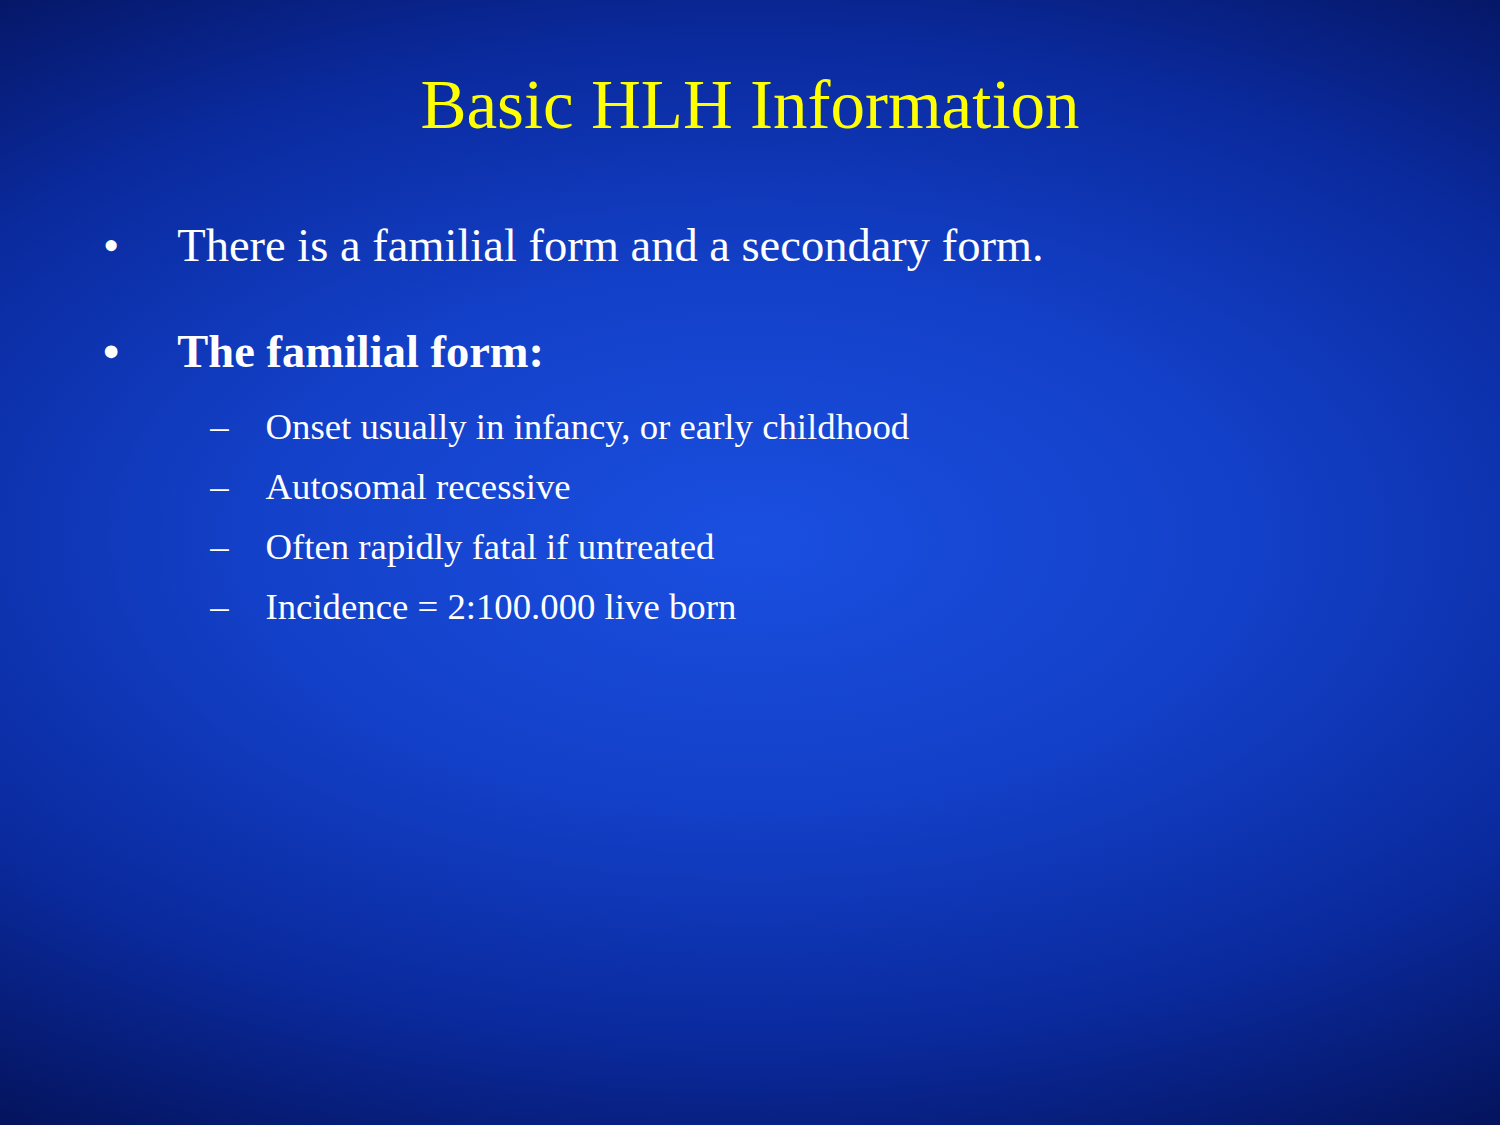Basic HLH Information
There is a familial form and a secondary form.
The familial form:
Onset usually in infancy, or early childhood
Autosomal recessive
Often rapidly fatal if untreated
Incidence = 2:100.000 live born